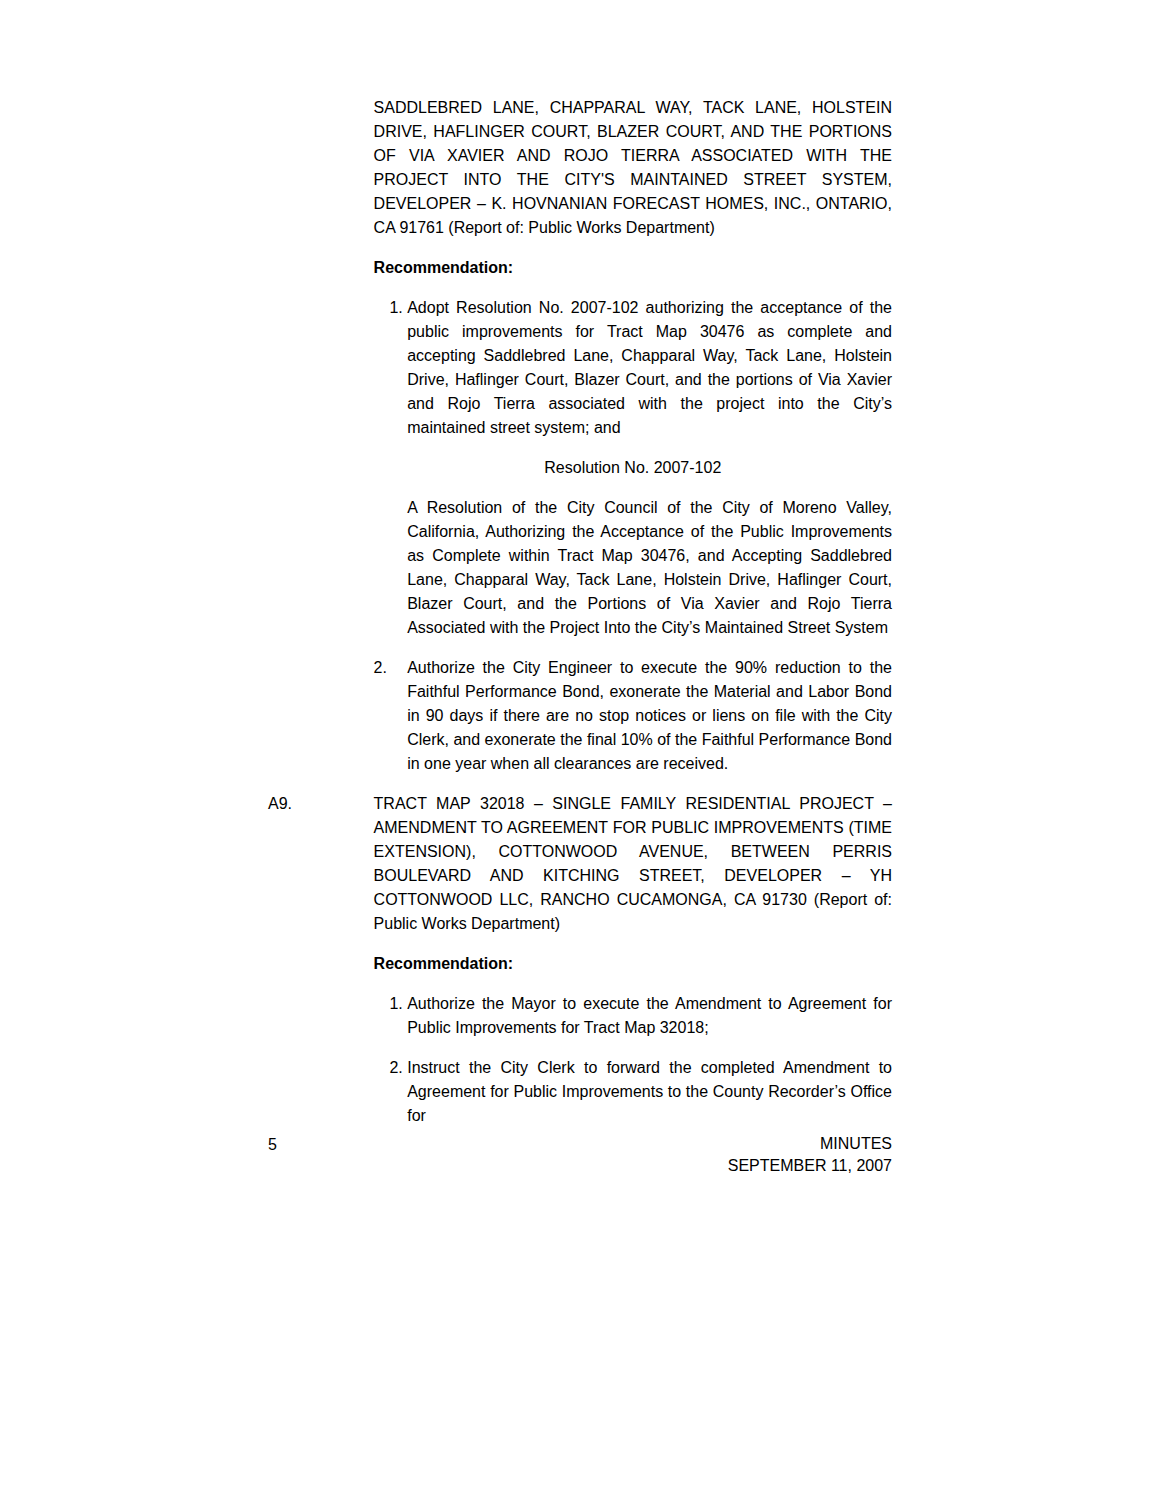SADDLEBRED LANE, CHAPPARAL WAY, TACK LANE, HOLSTEIN DRIVE, HAFLINGER COURT, BLAZER COURT, AND THE PORTIONS OF VIA XAVIER AND ROJO TIERRA ASSOCIATED WITH THE PROJECT INTO THE CITY'S MAINTAINED STREET SYSTEM, DEVELOPER – K. HOVNANIAN FORECAST HOMES, INC., ONTARIO, CA 91761 (Report of: Public Works Department)
Recommendation:
Adopt Resolution No. 2007-102 authorizing the acceptance of the public improvements for Tract Map 30476 as complete and accepting Saddlebred Lane, Chapparal Way, Tack Lane, Holstein Drive, Haflinger Court, Blazer Court, and the portions of Via Xavier and Rojo Tierra associated with the project into the City’s maintained street system; and
Resolution No. 2007-102
A Resolution of the City Council of the City of Moreno Valley, California, Authorizing the Acceptance of the Public Improvements as Complete within Tract Map 30476, and Accepting Saddlebred Lane, Chapparal Way, Tack Lane, Holstein Drive, Haflinger Court, Blazer Court, and the Portions of Via Xavier and Rojo Tierra Associated with the Project Into the City’s Maintained Street System
2. Authorize the City Engineer to execute the 90% reduction to the Faithful Performance Bond, exonerate the Material and Labor Bond in 90 days if there are no stop notices or liens on file with the City Clerk, and exonerate the final 10% of the Faithful Performance Bond in one year when all clearances are received.
A9.
TRACT MAP 32018 – SINGLE FAMILY RESIDENTIAL PROJECT – AMENDMENT TO AGREEMENT FOR PUBLIC IMPROVEMENTS (TIME EXTENSION), COTTONWOOD AVENUE, BETWEEN PERRIS BOULEVARD AND KITCHING STREET, DEVELOPER – YH COTTONWOOD LLC, RANCHO CUCAMONGA, CA 91730 (Report of: Public Works Department)
Recommendation:
Authorize the Mayor to execute the Amendment to Agreement for Public Improvements for Tract Map 32018;
Instruct the City Clerk to forward the completed Amendment to Agreement for Public Improvements to the County Recorder’s Office for
| 5 | MINUTES SEPTEMBER 11, 2007 |